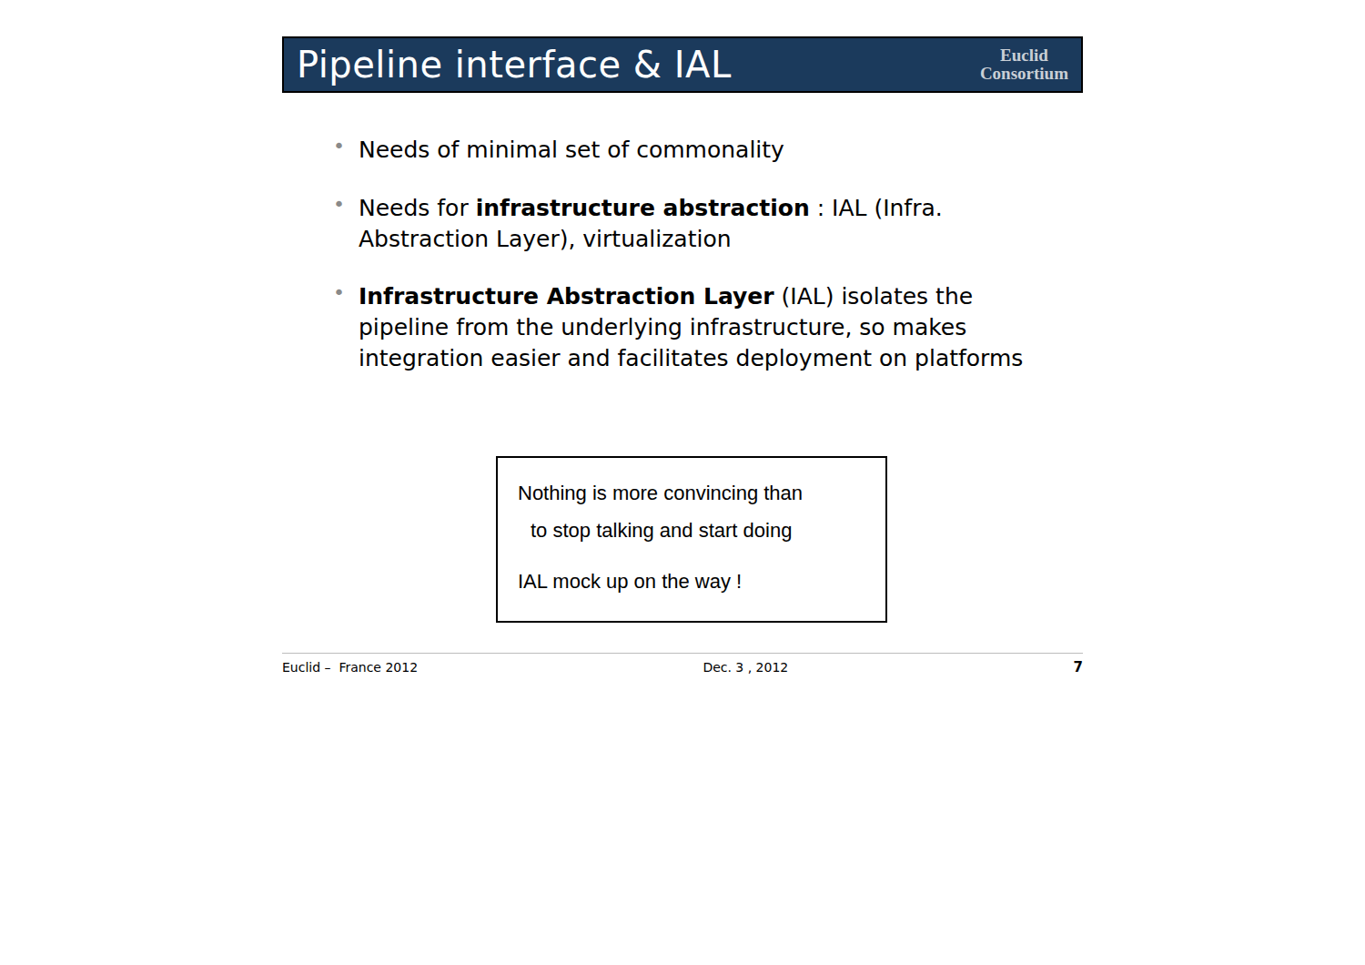Pipeline interface & IAL
Euclid
Consortium
Needs of minimal set of commonality
Needs for infrastructure abstraction : IAL (Infra. Abstraction Layer), virtualization
Infrastructure Abstraction Layer (IAL) isolates the pipeline from the underlying infrastructure, so makes integration easier and facilitates deployment on platforms
Nothing is more convincing than
to stop talking and start doing
IAL mock up on the way !
Euclid – France 2012
Dec. 3 , 2012
7